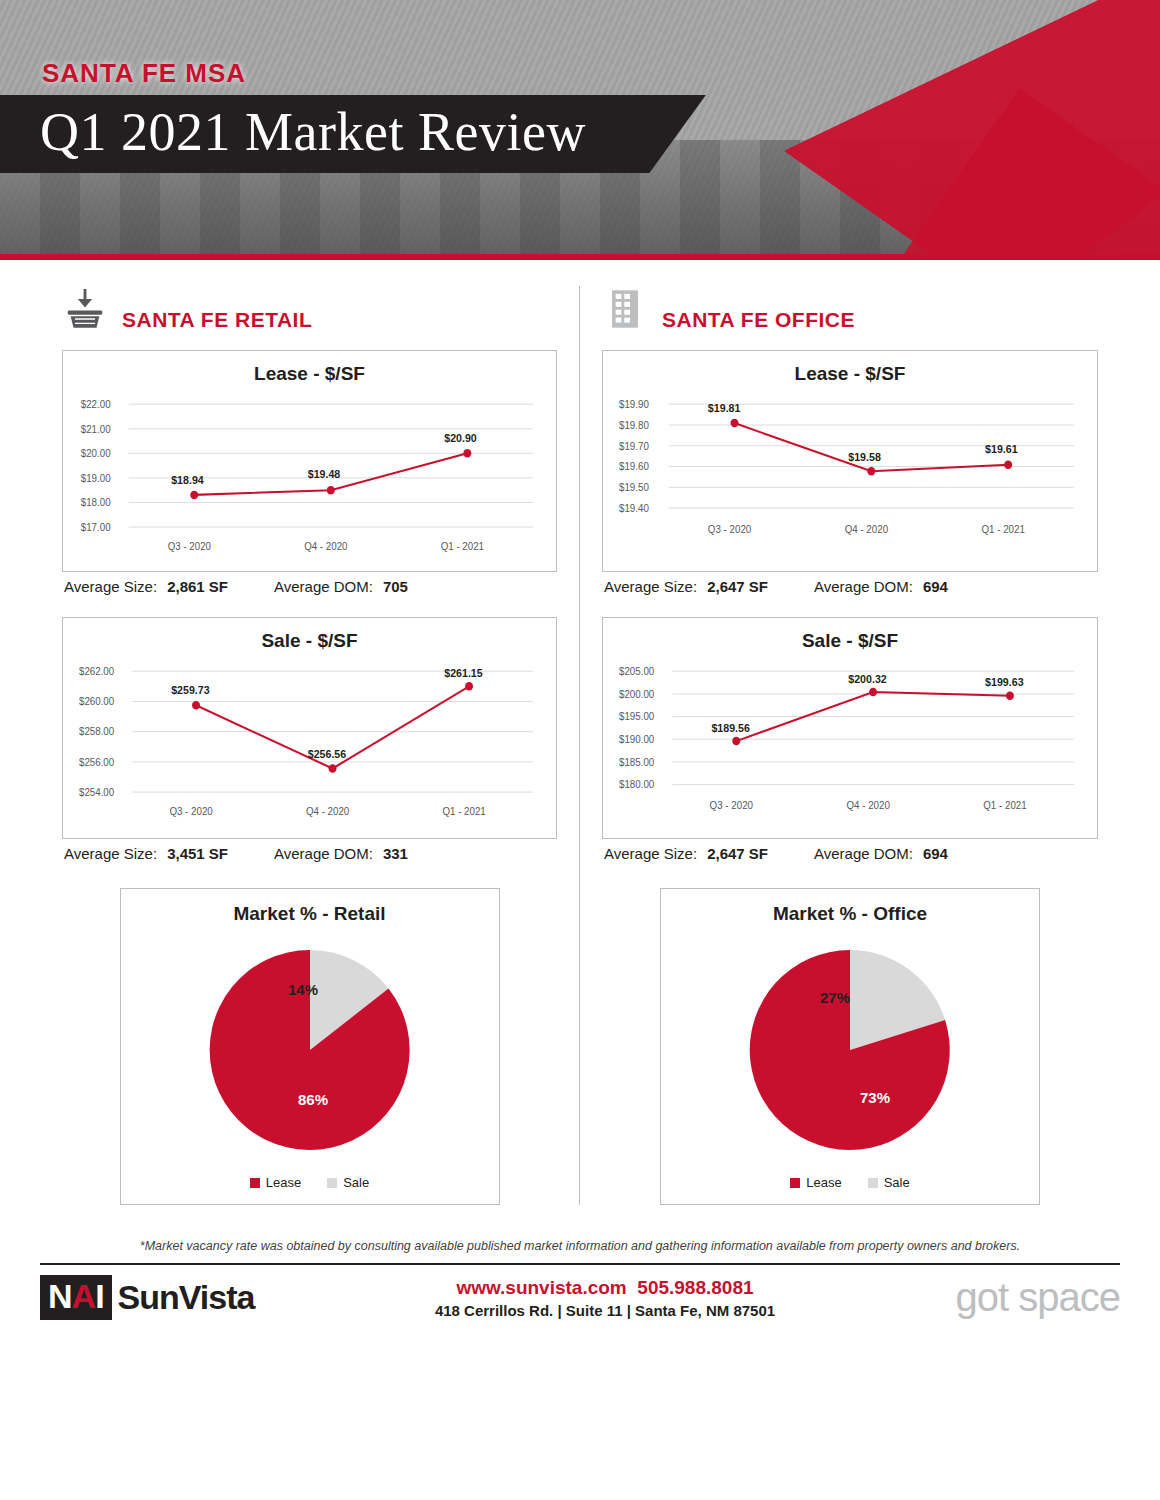SANTA FE MSA
Q1 2021 Market Review
SANTA FE RETAIL
Lease - $/SF
$22.00 $21.00 $20.00 $19.00 $18.00 $17.00 $18.94 $19.48 $20.90 Q3 - 2020 Q4 - 2020 Q1 - 2021
Average Size: 2,861 SF Average DOM: 705
Sale - $/SF
$262.00 $260.00 $258.00 $256.00 $254.00 $259.73 $256.56 $261.15 Q3 - 2020 Q4 - 2020 Q1 - 2021
Average Size: 3,451 SF Average DOM: 331
Market % - Retail
14% 86%
Lease Sale
SANTA FE OFFICE
Lease - $/SF
$19.90 $19.80 $19.70 $19.60 $19.50 $19.40 $19.81 $19.58 $19.61 Q3 - 2020 Q4 - 2020 Q1 - 2021
Average Size: 2,647 SF Average DOM: 694
Sale - $/SF
$205.00 $200.00 $195.00 $190.00 $185.00 $180.00 $189.56 $200.32 $199.63 Q3 - 2020 Q4 - 2020 Q1 - 2021
Average Size: 2,647 SF Average DOM: 694
Market % - Office
27% 73%
Lease Sale
*Market vacancy rate was obtained by consulting available published market information and gathering information available from property owners and brokers.
NAI SunVista
www.sunvista.com 505.988.8081
418 Cerrillos Rd. | Suite 11 | Santa Fe, NM 87501
got space